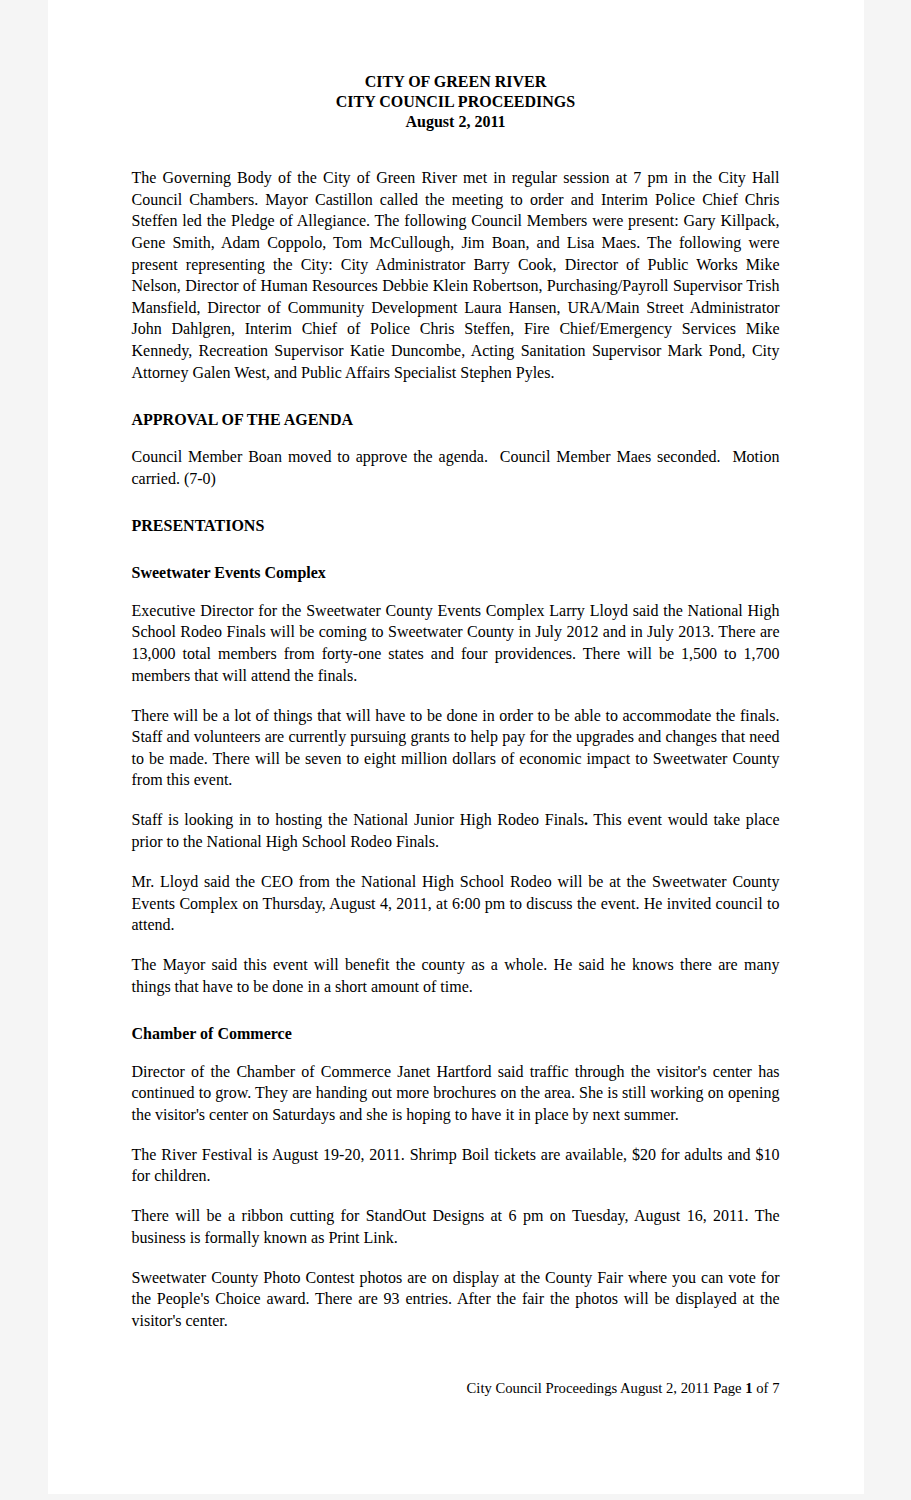CITY OF GREEN RIVER
CITY COUNCIL PROCEEDINGS
August 2, 2011
The Governing Body of the City of Green River met in regular session at 7 pm in the City Hall Council Chambers. Mayor Castillon called the meeting to order and Interim Police Chief Chris Steffen led the Pledge of Allegiance. The following Council Members were present: Gary Killpack, Gene Smith, Adam Coppolo, Tom McCullough, Jim Boan, and Lisa Maes. The following were present representing the City: City Administrator Barry Cook, Director of Public Works Mike Nelson, Director of Human Resources Debbie Klein Robertson, Purchasing/Payroll Supervisor Trish Mansfield, Director of Community Development Laura Hansen, URA/Main Street Administrator John Dahlgren, Interim Chief of Police Chris Steffen, Fire Chief/Emergency Services Mike Kennedy, Recreation Supervisor Katie Duncombe, Acting Sanitation Supervisor Mark Pond, City Attorney Galen West, and Public Affairs Specialist Stephen Pyles.
Approval of the Agenda
Council Member Boan moved to approve the agenda. Council Member Maes seconded. Motion carried. (7-0)
Presentations
Sweetwater Events Complex
Executive Director for the Sweetwater County Events Complex Larry Lloyd said the National High School Rodeo Finals will be coming to Sweetwater County in July 2012 and in July 2013. There are 13,000 total members from forty-one states and four providences. There will be 1,500 to 1,700 members that will attend the finals.
There will be a lot of things that will have to be done in order to be able to accommodate the finals. Staff and volunteers are currently pursuing grants to help pay for the upgrades and changes that need to be made. There will be seven to eight million dollars of economic impact to Sweetwater County from this event.
Staff is looking in to hosting the National Junior High Rodeo Finals. This event would take place prior to the National High School Rodeo Finals.
Mr. Lloyd said the CEO from the National High School Rodeo will be at the Sweetwater County Events Complex on Thursday, August 4, 2011, at 6:00 pm to discuss the event. He invited council to attend.
The Mayor said this event will benefit the county as a whole. He said he knows there are many things that have to be done in a short amount of time.
Chamber of Commerce
Director of the Chamber of Commerce Janet Hartford said traffic through the visitor's center has continued to grow. They are handing out more brochures on the area. She is still working on opening the visitor's center on Saturdays and she is hoping to have it in place by next summer.
The River Festival is August 19-20, 2011. Shrimp Boil tickets are available, $20 for adults and $10 for children.
There will be a ribbon cutting for StandOut Designs at 6 pm on Tuesday, August 16, 2011. The business is formally known as Print Link.
Sweetwater County Photo Contest photos are on display at the County Fair where you can vote for the People's Choice award. There are 93 entries. After the fair the photos will be displayed at the visitor's center.
City Council Proceedings August 2, 2011 Page 1 of 7